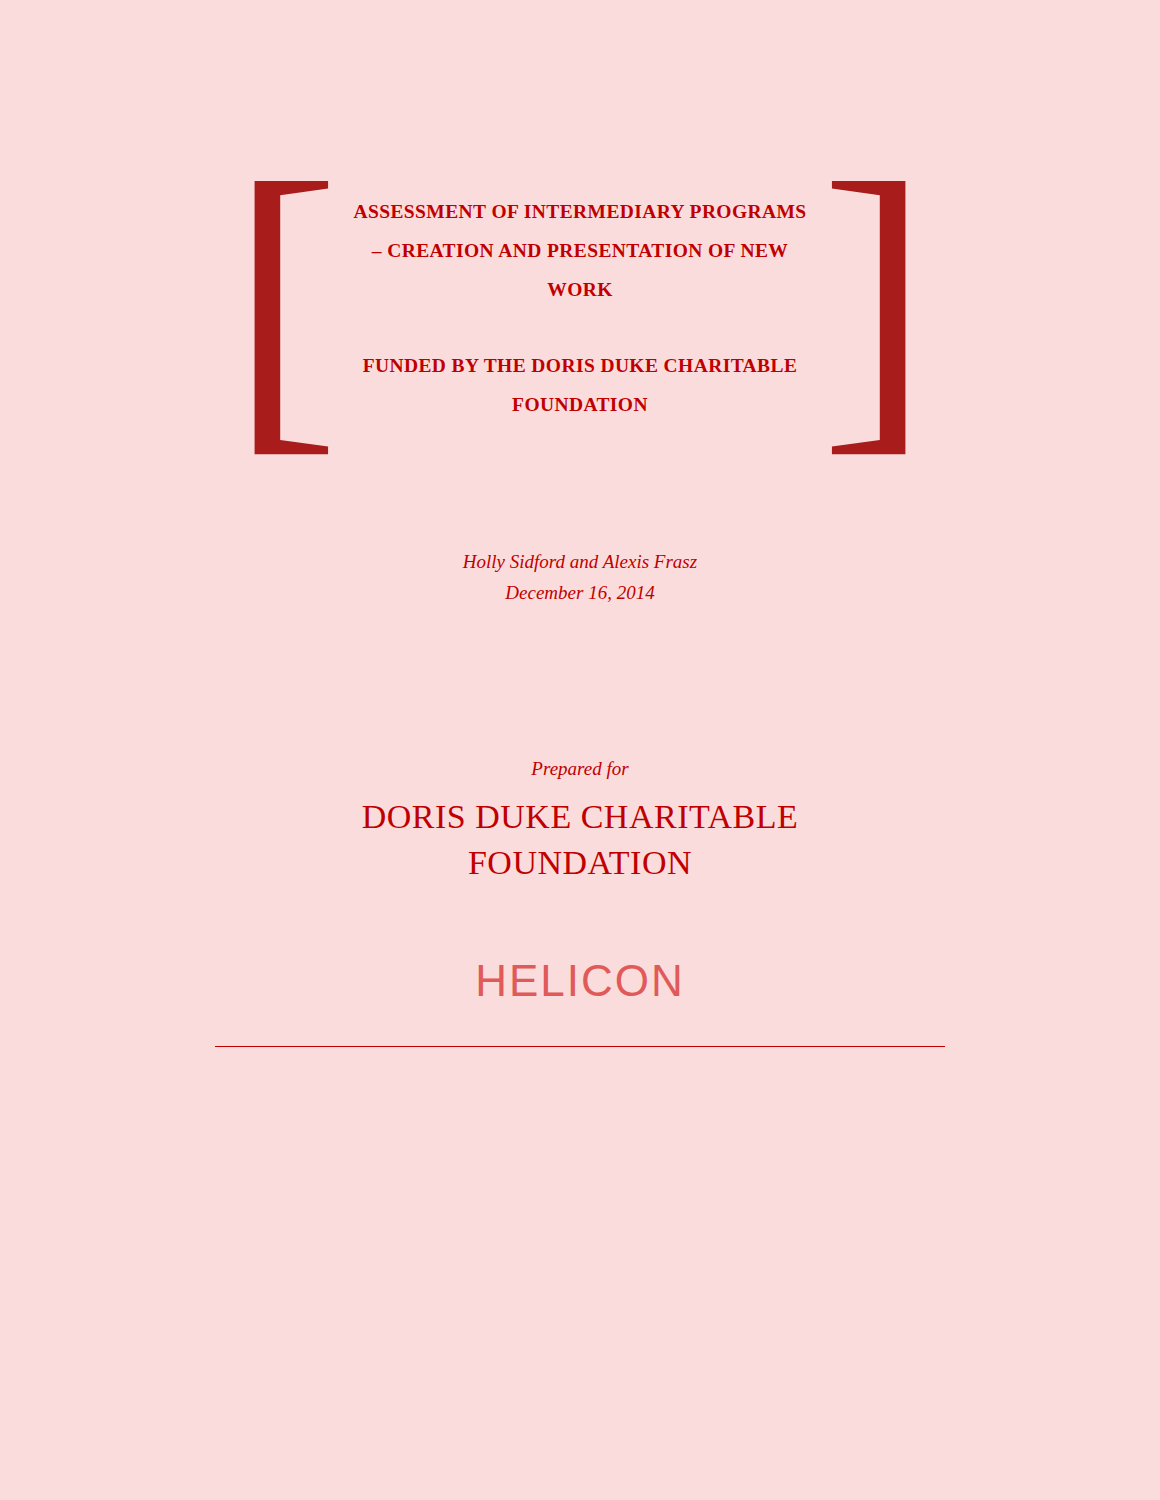[
Assessment of Intermediary Programs – Creation and Presentation of New Work
Funded by the Doris Duke Charitable Foundation
]
Holly Sidford and Alexis Frasz
December 16, 2014
Prepared for
Doris Duke Charitable
Foundation
Helicon